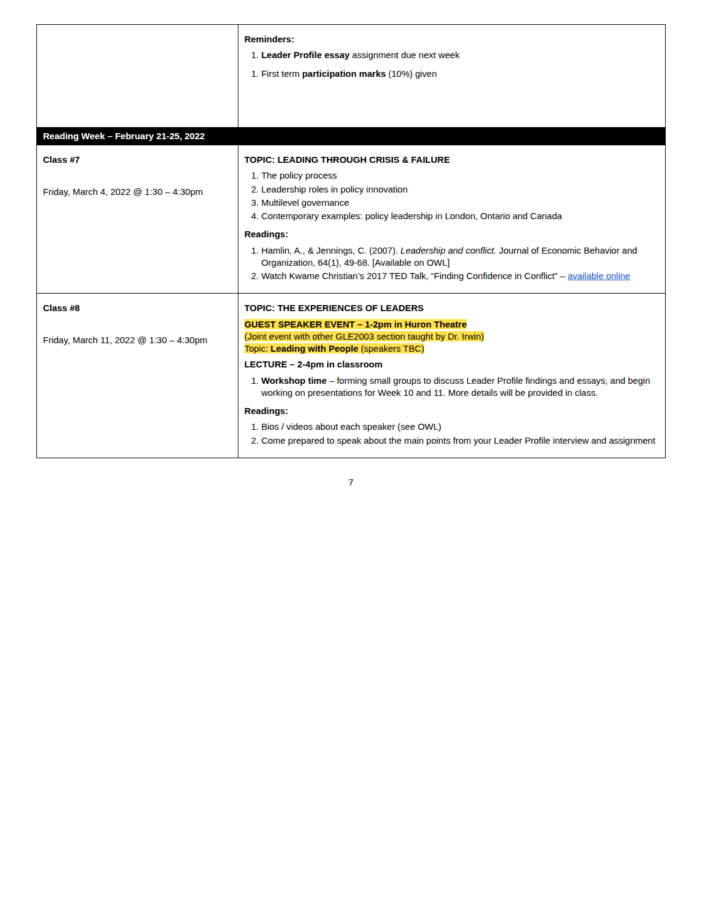| | Reminders: Leader Profile essay assignment due next week First term participation marks (10%) given |
| Reading Week – February 21-25, 2022 |
| Class #7 Friday, March 4, 2022 @ 1:30 – 4:30pm | TOPIC: LEADING THROUGH CRISIS & FAILURE The policy process Leadership roles in policy innovation Multilevel governance Contemporary examples: policy leadership in London, Ontario and Canada Readings: Hamlin, A., & Jennings, C. (2007). Leadership and conflict. Journal of Economic Behavior and Organization, 64(1), 49-68. [Available on OWL] Watch Kwame Christian’s 2017 TED Talk, “Finding Confidence in Conflict” – available online |
| Class #8 Friday, March 11, 2022 @ 1:30 – 4:30pm | TOPIC: THE EXPERIENCES OF LEADERS GUEST SPEAKER EVENT – 1-2pm in Huron Theatre (Joint event with other GLE2003 section taught by Dr. Irwin) Topic: Leading with People (speakers TBC) LECTURE – 2-4pm in classroom Workshop time – forming small groups to discuss Leader Profile findings and essays, and begin working on presentations for Week 10 and 11. More details will be provided in class. Readings: Bios / videos about each speaker (see OWL) Come prepared to speak about the main points from your Leader Profile interview and assignment |
7